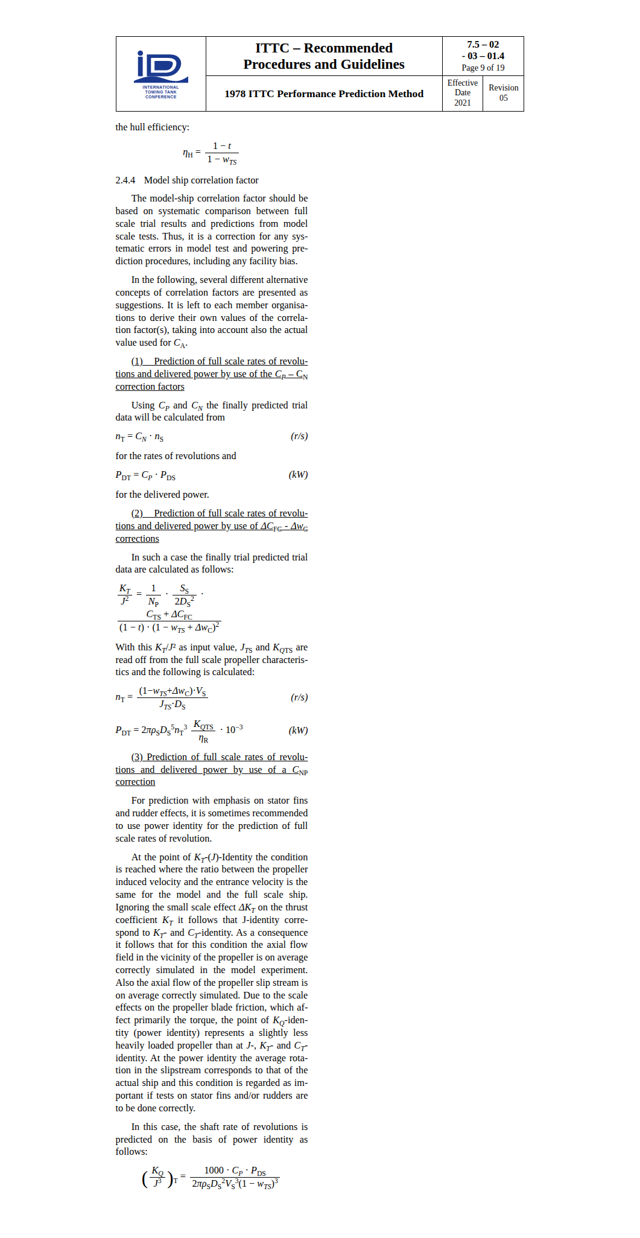| INTERNATIONAL TOWING TANK CONFERENCE | ITTC – Recommended Procedures and Guidelines | 7.5 – 02 - 03 – 01.4 Page 9 of 19 |
| 1978 ITTC Performance Prediction Method | Effective Date 2021 | Revision 05 |
the hull efficiency:
ηH = 1 − t 1 − wTS
2.4.4 Model ship correlation factor
The model-ship correlation factor should be based on systematic comparison between full scale trial results and predictions from model scale tests. Thus, it is a correction for any systematic errors in model test and powering prediction procedures, including any facility bias.
In the following, several different alternative concepts of correlation factors are presented as suggestions. It is left to each member organisations to derive their own values of the correlation factor(s), taking into account also the actual value used for CA.
(1) Prediction of full scale rates of revolutions and delivered power by use of the CP – CN correction factors
Using CP and CN the finally predicted trial data will be calculated from
nT = CN · nS (r/s)
for the rates of revolutions and
PDT = CP · PDS (kW)
for the delivered power.
(2) Prediction of full scale rates of revolutions and delivered power by use of ΔCFC - ΔwC corrections
In such a case the finally trial predicted trial data are calculated as follows:
KT J2 = 1 NP · SS 2DS2 · CTS + ΔCFC(1 − t) · (1 − wTS + ΔwC)2
With this KT/J² as input value, JTS and KQTS are read off from the full scale propeller characteristics and the following is calculated:
nT = (1−wTS+ΔwC)·VS JTS·DS (r/s)
PDT = 2πρSDS5nT3 KQTS ηR · 10−3 (kW)
(3) Prediction of full scale rates of revolutions and delivered power by use of a CNP correction
For prediction with emphasis on stator fins and rudder effects, it is sometimes recommended to use power identity for the prediction of full scale rates of revolution.
At the point of KT-(J)-Identity the condition is reached where the ratio between the propeller induced velocity and the entrance velocity is the same for the model and the full scale ship. Ignoring the small scale effect ΔKT on the thrust coefficient KT it follows that J-identity correspond to KT- and CT-identity. As a consequence it follows that for this condition the axial flow field in the vicinity of the propeller is on average correctly simulated in the model experiment. Also the axial flow of the propeller slip stream is on average correctly simulated. Due to the scale effects on the propeller blade friction, which affect primarily the torque, the point of KQ-identity (power identity) represents a slightly less heavily loaded propeller than at J-, KT- and CT-identity. At the power identity the average rotation in the slipstream corresponds to that of the actual ship and this condition is regarded as important if tests on stator fins and/or rudders are to be done correctly.
In this case, the shaft rate of revolutions is predicted on the basis of power identity as follows:
(KQ J3) T = 1000 · CP · PDS 2πρSDS2VS3(1 − wTS)3